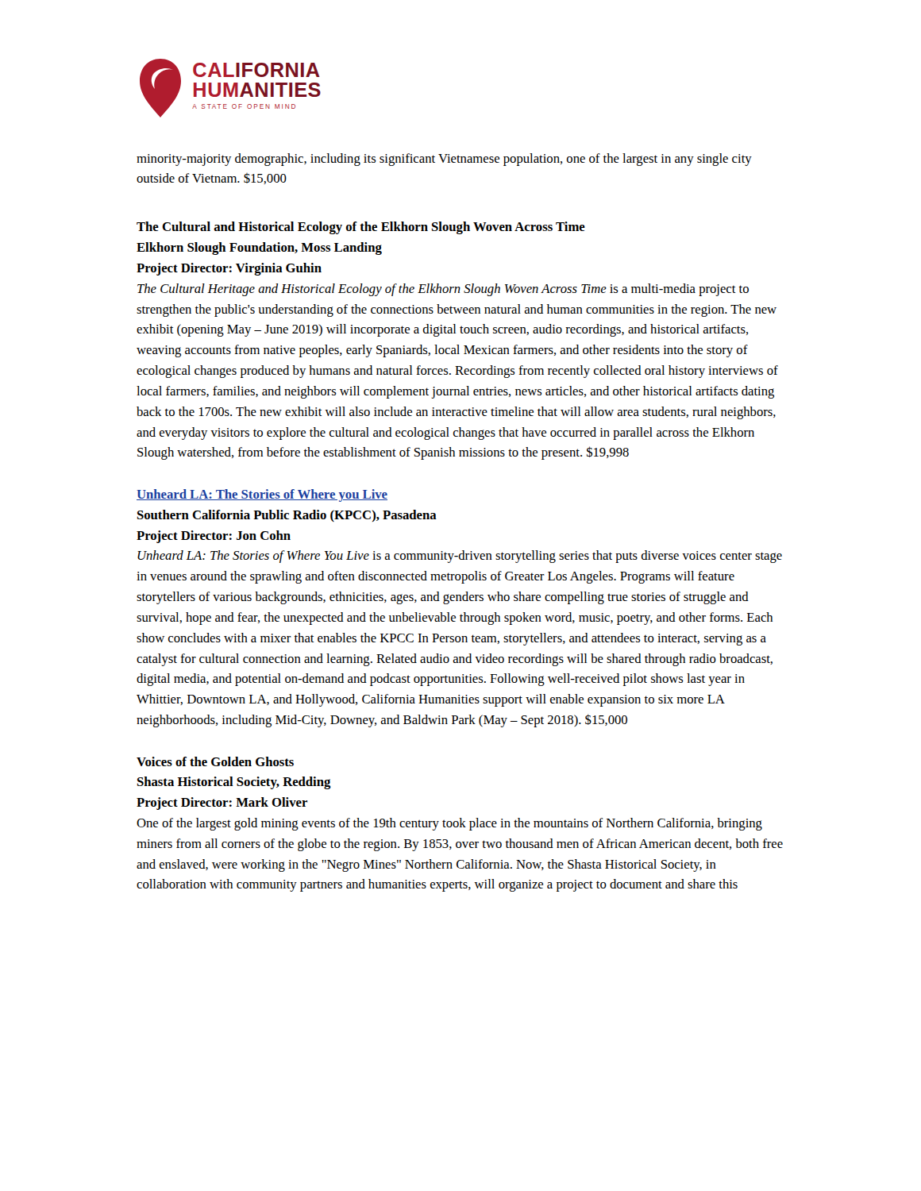CALIFORNIA HUMANITIES A STATE OF OPEN MIND
minority-majority demographic, including its significant Vietnamese population, one of the largest in any single city outside of Vietnam. $15,000
The Cultural and Historical Ecology of the Elkhorn Slough Woven Across Time
Elkhorn Slough Foundation, Moss Landing
Project Director: Virginia Guhin
The Cultural Heritage and Historical Ecology of the Elkhorn Slough Woven Across Time is a multi-media project to strengthen the public's understanding of the connections between natural and human communities in the region. The new exhibit (opening May – June 2019) will incorporate a digital touch screen, audio recordings, and historical artifacts, weaving accounts from native peoples, early Spaniards, local Mexican farmers, and other residents into the story of ecological changes produced by humans and natural forces. Recordings from recently collected oral history interviews of local farmers, families, and neighbors will complement journal entries, news articles, and other historical artifacts dating back to the 1700s. The new exhibit will also include an interactive timeline that will allow area students, rural neighbors, and everyday visitors to explore the cultural and ecological changes that have occurred in parallel across the Elkhorn Slough watershed, from before the establishment of Spanish missions to the present. $19,998
Unheard LA: The Stories of Where you Live
Southern California Public Radio (KPCC), Pasadena
Project Director: Jon Cohn
Unheard LA: The Stories of Where You Live is a community-driven storytelling series that puts diverse voices center stage in venues around the sprawling and often disconnected metropolis of Greater Los Angeles. Programs will feature storytellers of various backgrounds, ethnicities, ages, and genders who share compelling true stories of struggle and survival, hope and fear, the unexpected and the unbelievable through spoken word, music, poetry, and other forms. Each show concludes with a mixer that enables the KPCC In Person team, storytellers, and attendees to interact, serving as a catalyst for cultural connection and learning. Related audio and video recordings will be shared through radio broadcast, digital media, and potential on-demand and podcast opportunities. Following well-received pilot shows last year in Whittier, Downtown LA, and Hollywood, California Humanities support will enable expansion to six more LA neighborhoods, including Mid-City, Downey, and Baldwin Park (May – Sept 2018). $15,000
Voices of the Golden Ghosts
Shasta Historical Society, Redding
Project Director: Mark Oliver
One of the largest gold mining events of the 19th century took place in the mountains of Northern California, bringing miners from all corners of the globe to the region. By 1853, over two thousand men of African American decent, both free and enslaved, were working in the "Negro Mines" Northern California. Now, the Shasta Historical Society, in collaboration with community partners and humanities experts, will organize a project to document and share this